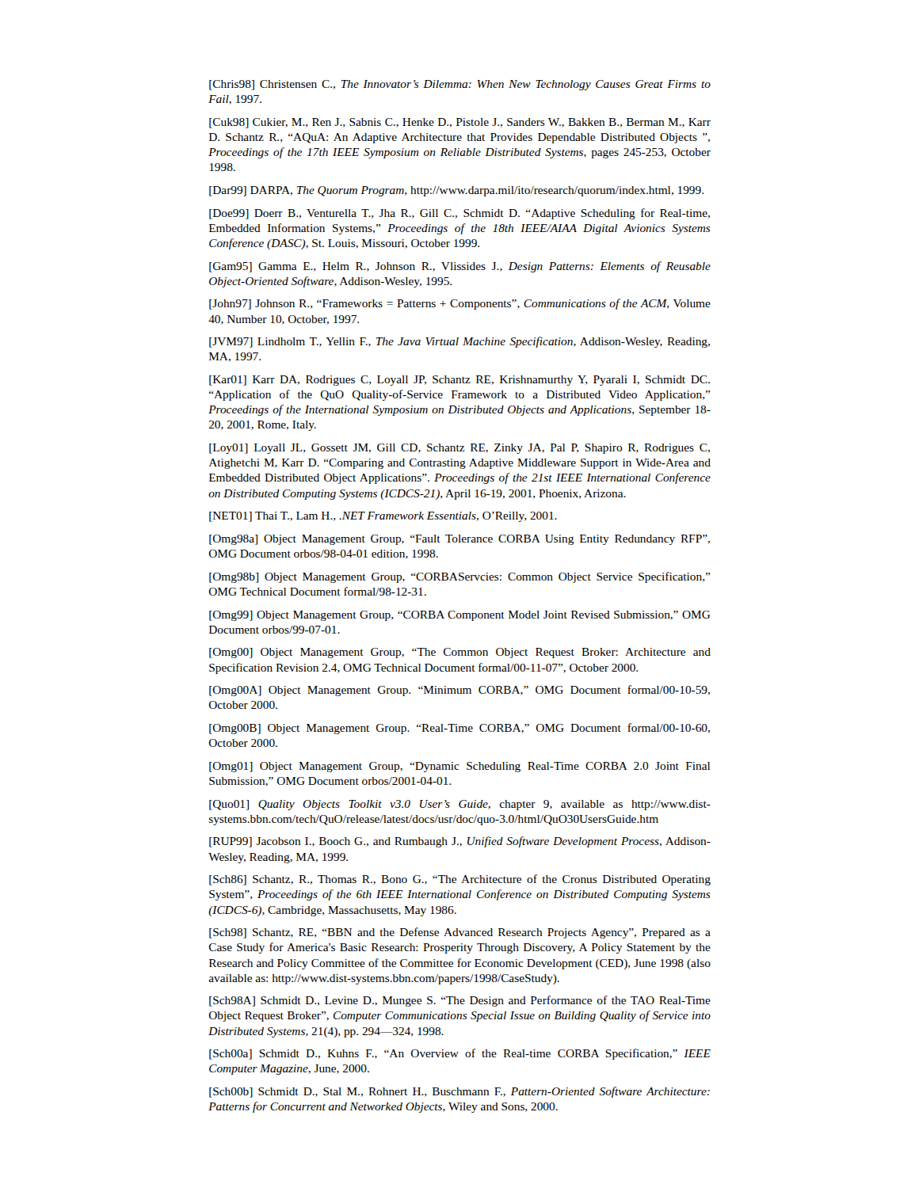[Chris98] Christensen C., The Innovator’s Dilemma: When New Technology Causes Great Firms to Fail, 1997.
[Cuk98] Cukier, M., Ren J., Sabnis C., Henke D., Pistole J., Sanders W., Bakken B., Berman M., Karr D. Schantz R., “AQuA: An Adaptive Architecture that Provides Dependable Distributed Objects ”, Proceedings of the 17th IEEE Symposium on Reliable Distributed Systems, pages 245-253, October 1998.
[Dar99] DARPA, The Quorum Program, http://www.darpa.mil/ito/research/quorum/index.html, 1999.
[Doe99] Doerr B., Venturella T., Jha R., Gill C., Schmidt D. “Adaptive Scheduling for Real-time, Embedded Information Systems,” Proceedings of the 18th IEEE/AIAA Digital Avionics Systems Conference (DASC), St. Louis, Missouri, October 1999.
[Gam95] Gamma E., Helm R., Johnson R., Vlissides J., Design Patterns: Elements of Reusable Object-Oriented Software, Addison-Wesley, 1995.
[John97] Johnson R., “Frameworks = Patterns + Components”, Communications of the ACM, Volume 40, Number 10, October, 1997.
[JVM97] Lindholm T., Yellin F., The Java Virtual Machine Specification, Addison-Wesley, Reading, MA, 1997.
[Kar01] Karr DA, Rodrigues C, Loyall JP, Schantz RE, Krishnamurthy Y, Pyarali I, Schmidt DC. “Application of the QuO Quality-of-Service Framework to a Distributed Video Application,” Proceedings of the International Symposium on Distributed Objects and Applications, September 18-20, 2001, Rome, Italy.
[Loy01] Loyall JL, Gossett JM, Gill CD, Schantz RE, Zinky JA, Pal P, Shapiro R, Rodrigues C, Atighetchi M, Karr D. “Comparing and Contrasting Adaptive Middleware Support in Wide-Area and Embedded Distributed Object Applications”. Proceedings of the 21st IEEE International Conference on Distributed Computing Systems (ICDCS-21), April 16-19, 2001, Phoenix, Arizona.
[NET01] Thai T., Lam H., .NET Framework Essentials, O’Reilly, 2001.
[Omg98a] Object Management Group, “Fault Tolerance CORBA Using Entity Redundancy RFP”, OMG Document orbos/98-04-01 edition, 1998.
[Omg98b] Object Management Group, “CORBAServcies: Common Object Service Specification,” OMG Technical Document formal/98-12-31.
[Omg99] Object Management Group, “CORBA Component Model Joint Revised Submission,” OMG Document orbos/99-07-01.
[Omg00] Object Management Group, “The Common Object Request Broker: Architecture and Specification Revision 2.4, OMG Technical Document formal/00-11-07”, October 2000.
[Omg00A] Object Management Group. “Minimum CORBA,” OMG Document formal/00-10-59, October 2000.
[Omg00B] Object Management Group. “Real-Time CORBA,” OMG Document formal/00-10-60, October 2000.
[Omg01] Object Management Group, “Dynamic Scheduling Real-Time CORBA 2.0 Joint Final Submission,” OMG Document orbos/2001-04-01.
[Quo01] Quality Objects Toolkit v3.0 User’s Guide, chapter 9, available as http://www.dist-systems.bbn.com/tech/QuO/release/latest/docs/usr/doc/quo-3.0/html/QuO30UsersGuide.htm
[RUP99] Jacobson I., Booch G., and Rumbaugh J., Unified Software Development Process, Addison-Wesley, Reading, MA, 1999.
[Sch86] Schantz, R., Thomas R., Bono G., “The Architecture of the Cronus Distributed Operating System”, Proceedings of the 6th IEEE International Conference on Distributed Computing Systems (ICDCS-6), Cambridge, Massachusetts, May 1986.
[Sch98] Schantz, RE, “BBN and the Defense Advanced Research Projects Agency”, Prepared as a Case Study for America's Basic Research: Prosperity Through Discovery, A Policy Statement by the Research and Policy Committee of the Committee for Economic Development (CED), June 1998 (also available as: http://www.dist-systems.bbn.com/papers/1998/CaseStudy).
[Sch98A] Schmidt D., Levine D., Mungee S. “The Design and Performance of the TAO Real-Time Object Request Broker”, Computer Communications Special Issue on Building Quality of Service into Distributed Systems, 21(4), pp. 294—324, 1998.
[Sch00a] Schmidt D., Kuhns F., “An Overview of the Real-time CORBA Specification,” IEEE Computer Magazine, June, 2000.
[Sch00b] Schmidt D., Stal M., Rohnert H., Buschmann F., Pattern-Oriented Software Architecture: Patterns for Concurrent and Networked Objects, Wiley and Sons, 2000.